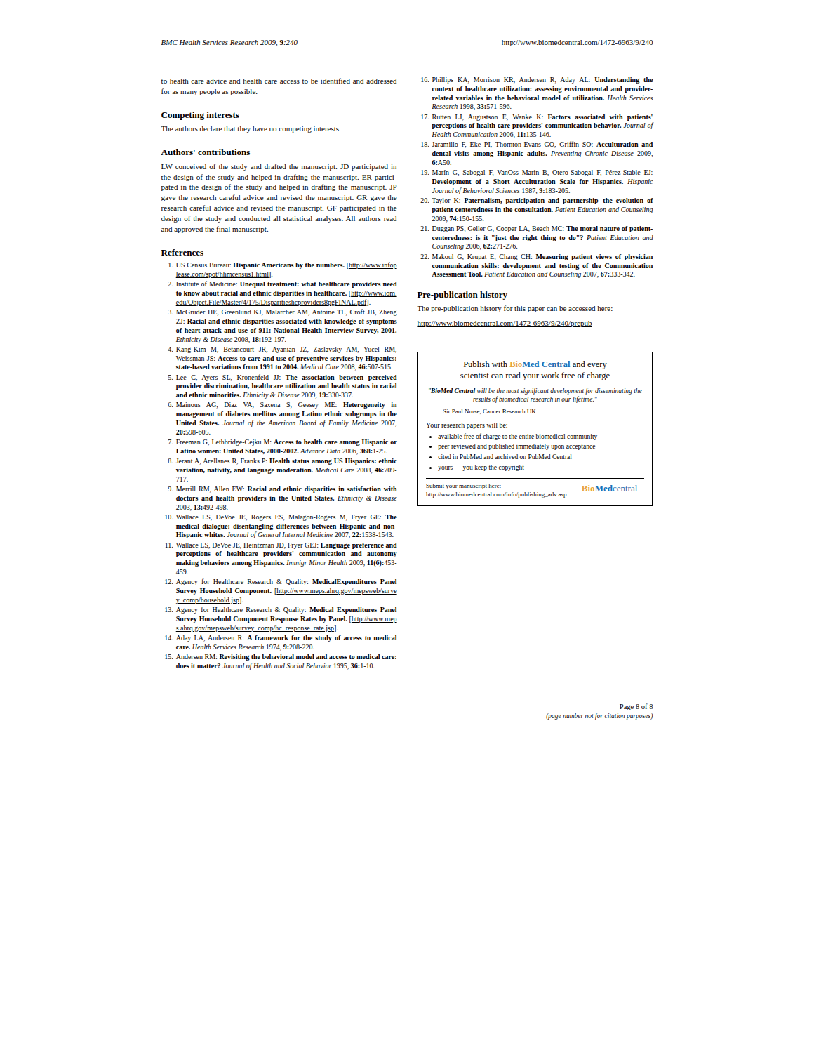BMC Health Services Research 2009, 9:240
http://www.biomedcentral.com/1472-6963/9/240
to health care advice and health care access to be identified and addressed for as many people as possible.
Competing interests
The authors declare that they have no competing interests.
Authors' contributions
LW conceived of the study and drafted the manuscript. JD participated in the design of the study and helped in drafting the manuscript. ER participated in the design of the study and helped in drafting the manuscript. JP gave the research careful advice and revised the manuscript. GR gave the research careful advice and revised the manuscript. GF participated in the design of the study and conducted all statistical analyses. All authors read and approved the final manuscript.
References
1. US Census Bureau: Hispanic Americans by the numbers. [http://www.infoplease.com/spot/hhmcensus1.html].
2. Institute of Medicine: Unequal treatment: what healthcare providers need to know about racial and ethnic disparities in healthcare. [http://www.iom.edu/Object.File/Master/4/175/Disparitieshcproviders8pgFINAL.pdf].
3. McGruder HE, Greenlund KJ, Malarcher AM, Antoine TL, Croft JB, Zheng ZJ: Racial and ethnic disparities associated with knowledge of symptoms of heart attack and use of 911: National Health Interview Survey, 2001. Ethnicity & Disease 2008, 18: 192-197.
4. Kang-Kim M, Betancourt JR, Ayanian JZ, Zaslavsky AM, Yucel RM, Weissman JS: Access to care and use of preventive services by Hispanics: state-based variations from 1991 to 2004. Medical Care 2008, 46: 507-515.
5. Lee C, Ayers SL, Kronenfeld JJ: The association between perceived provider discrimination, healthcare utilization and health status in racial and ethnic minorities. Ethnicity & Disease 2009, 19: 330-337.
6. Mainous AG, Diaz VA, Saxena S, Geesey ME: Heterogeneity in management of diabetes mellitus among Latino ethnic subgroups in the United States. Journal of the American Board of Family Medicine 2007, 20: 598-605.
7. Freeman G, Lethbridge-Cejku M: Access to health care among Hispanic or Latino women: United States, 2000-2002. Advance Data 2006, 368: 1-25.
8. Jerant A, Arellanes R, Franks P: Health status among US Hispanics: ethnic variation, nativity, and language moderation. Medical Care 2008, 46: 709-717.
9. Merrill RM, Allen EW: Racial and ethnic disparities in satisfaction with doctors and health providers in the United States. Ethnicity & Disease 2003, 13: 492-498.
10. Wallace LS, DeVoe JE, Rogers ES, Malagon-Rogers M, Fryer GE: The medical dialogue: disentangling differences between Hispanic and non-Hispanic whites. Journal of General Internal Medicine 2007, 22: 1538-1543.
11. Wallace LS, DeVoe JE, Heintzman JD, Fryer GEJ: Language preference and perceptions of healthcare providers' communication and autonomy making behaviors among Hispanics. Immigr Minor Health 2009, 11(6): 453-459.
12. Agency for Healthcare Research & Quality: MedicalExpenditures Panel Survey Household Component. [http://www.meps.ahrq.gov/mepsweb/survey_comp/household.jsp].
13. Agency for Healthcare Research & Quality: Medical Expenditures Panel Survey Household Component Response Rates by Panel. [http://www.meps.ahrq.gov/mepsweb/survey_comp/hc_response_rate.jsp].
14. Aday LA, Andersen R: A framework for the study of access to medical care. Health Services Research 1974, 9: 208-220.
15. Andersen RM: Revisiting the behavioral model and access to medical care: does it matter? Journal of Health and Social Behavior 1995, 36: 1-10.
16. Phillips KA, Morrison KR, Andersen R, Aday AL: Understanding the context of healthcare utilization: assessing environmental and provider-related variables in the behavioral model of utilization. Health Services Research 1998, 33: 571-596.
17. Rutten LJ, Augustson E, Wanke K: Factors associated with patients' perceptions of health care providers' communication behavior. Journal of Health Communication 2006, 11: 135-146.
18. Jaramillo F, Eke PI, Thornton-Evans GO, Griffin SO: Acculturation and dental visits among Hispanic adults. Preventing Chronic Disease 2009, 6: A50.
19. Marín G, Sabogal F, VanOss Marín B, Otero-Sabogal F, Pérez-Stable EJ: Development of a Short Acculturation Scale for Hispanics. Hispanic Journal of Behavioral Sciences 1987, 9: 183-205.
20. Taylor K: Paternalism, participation and partnership--the evolution of patient centeredness in the consultation. Patient Education and Counseling 2009, 74: 150-155.
21. Duggan PS, Geller G, Cooper LA, Beach MC: The moral nature of patient-centeredness: is it "just the right thing to do"? Patient Education and Counseling 2006, 62: 271-276.
22. Makoul G, Krupat E, Chang CH: Measuring patient views of physician communication skills: development and testing of the Communication Assessment Tool. Patient Education and Counseling 2007, 67: 333-342.
Pre-publication history
The pre-publication history for this paper can be accessed here:
http://www.biomedcentral.com/1472-6963/9/240/prepub
Publish with Bio Med Central and every
scientist can read your work free of charge
"BioMed Central will be the most significant development for disseminating the results of biomedical research in our lifetime."
Sir Paul Nurse, Cancer Research UK
Your research papers will be:
available free of charge to the entire biomedical community
peer reviewed and published immediately upon acceptance
cited in PubMed and archived on PubMed Central
yours — you keep the copyright
Submit your manuscript here:
http://www.biomedcentral.com/info/publishing_adv.asp Bio Med central
Page 8 of 8
(page number not for citation purposes)